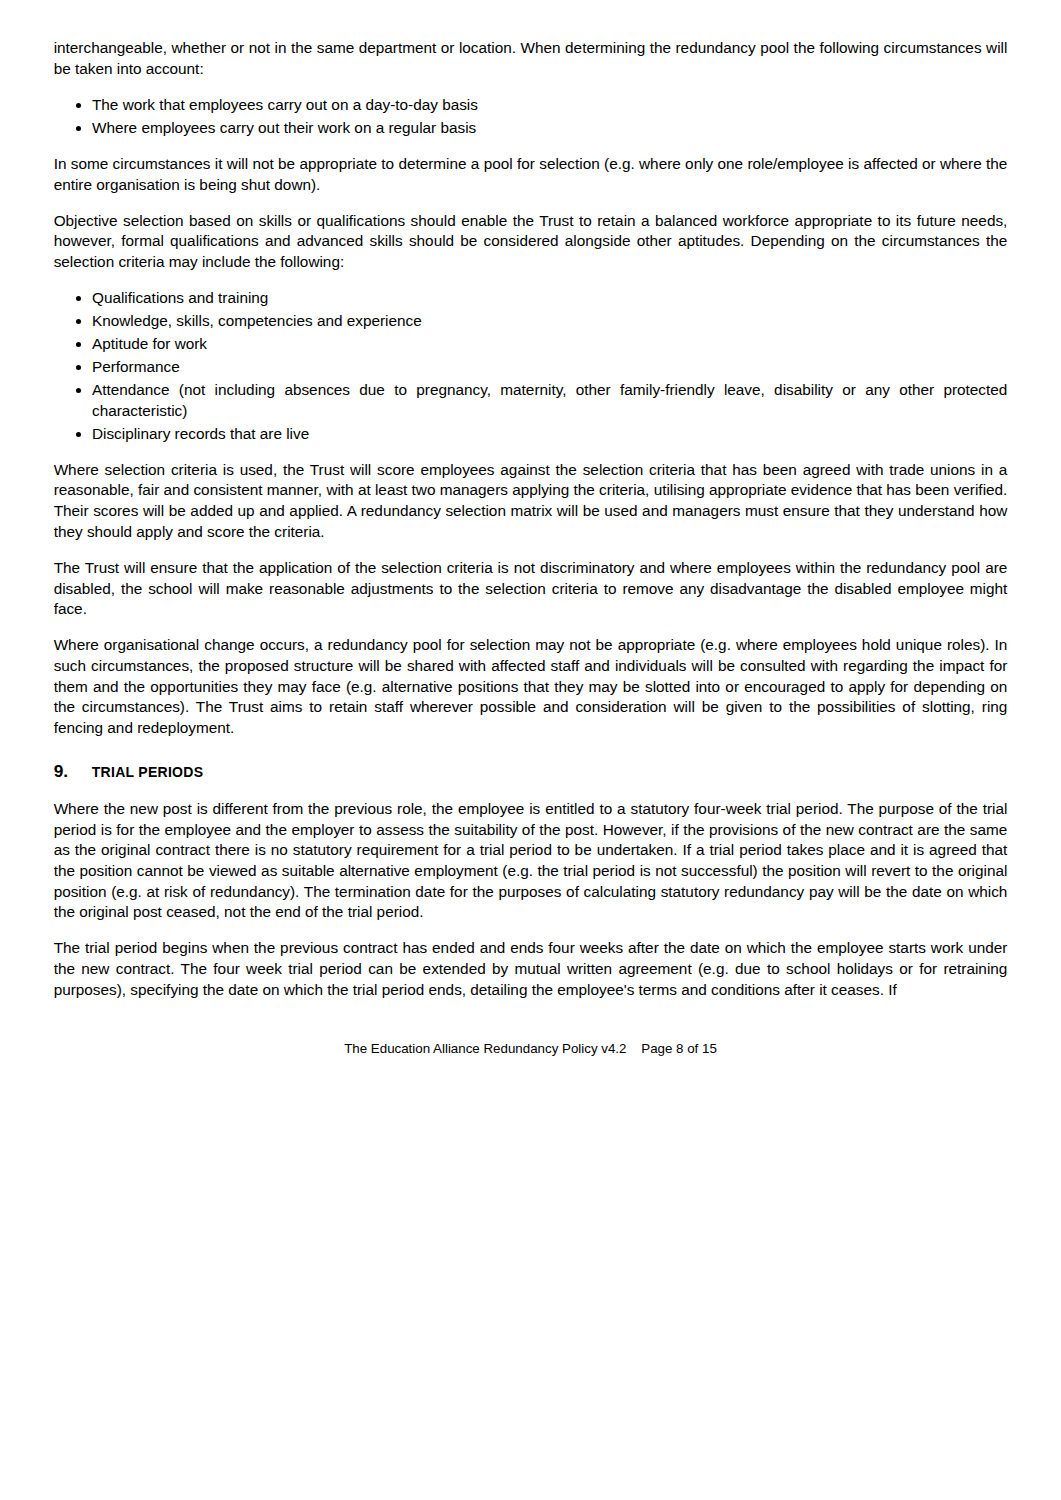interchangeable, whether or not in the same department or location. When determining the redundancy pool the following circumstances will be taken into account:
The work that employees carry out on a day-to-day basis
Where employees carry out their work on a regular basis
In some circumstances it will not be appropriate to determine a pool for selection (e.g. where only one role/employee is affected or where the entire organisation is being shut down).
Objective selection based on skills or qualifications should enable the Trust to retain a balanced workforce appropriate to its future needs, however, formal qualifications and advanced skills should be considered alongside other aptitudes. Depending on the circumstances the selection criteria may include the following:
Qualifications and training
Knowledge, skills, competencies and experience
Aptitude for work
Performance
Attendance (not including absences due to pregnancy, maternity, other family-friendly leave, disability or any other protected characteristic)
Disciplinary records that are live
Where selection criteria is used, the Trust will score employees against the selection criteria that has been agreed with trade unions in a reasonable, fair and consistent manner, with at least two managers applying the criteria, utilising appropriate evidence that has been verified. Their scores will be added up and applied. A redundancy selection matrix will be used and managers must ensure that they understand how they should apply and score the criteria.
The Trust will ensure that the application of the selection criteria is not discriminatory and where employees within the redundancy pool are disabled, the school will make reasonable adjustments to the selection criteria to remove any disadvantage the disabled employee might face.
Where organisational change occurs, a redundancy pool for selection may not be appropriate (e.g. where employees hold unique roles). In such circumstances, the proposed structure will be shared with affected staff and individuals will be consulted with regarding the impact for them and the opportunities they may face (e.g. alternative positions that they may be slotted into or encouraged to apply for depending on the circumstances). The Trust aims to retain staff wherever possible and consideration will be given to the possibilities of slotting, ring fencing and redeployment.
9. TRIAL PERIODS
Where the new post is different from the previous role, the employee is entitled to a statutory four-week trial period. The purpose of the trial period is for the employee and the employer to assess the suitability of the post. However, if the provisions of the new contract are the same as the original contract there is no statutory requirement for a trial period to be undertaken. If a trial period takes place and it is agreed that the position cannot be viewed as suitable alternative employment (e.g. the trial period is not successful) the position will revert to the original position (e.g. at risk of redundancy). The termination date for the purposes of calculating statutory redundancy pay will be the date on which the original post ceased, not the end of the trial period.
The trial period begins when the previous contract has ended and ends four weeks after the date on which the employee starts work under the new contract. The four week trial period can be extended by mutual written agreement (e.g. due to school holidays or for retraining purposes), specifying the date on which the trial period ends, detailing the employee's terms and conditions after it ceases. If
The Education Alliance Redundancy Policy v4.2 Page 8 of 15